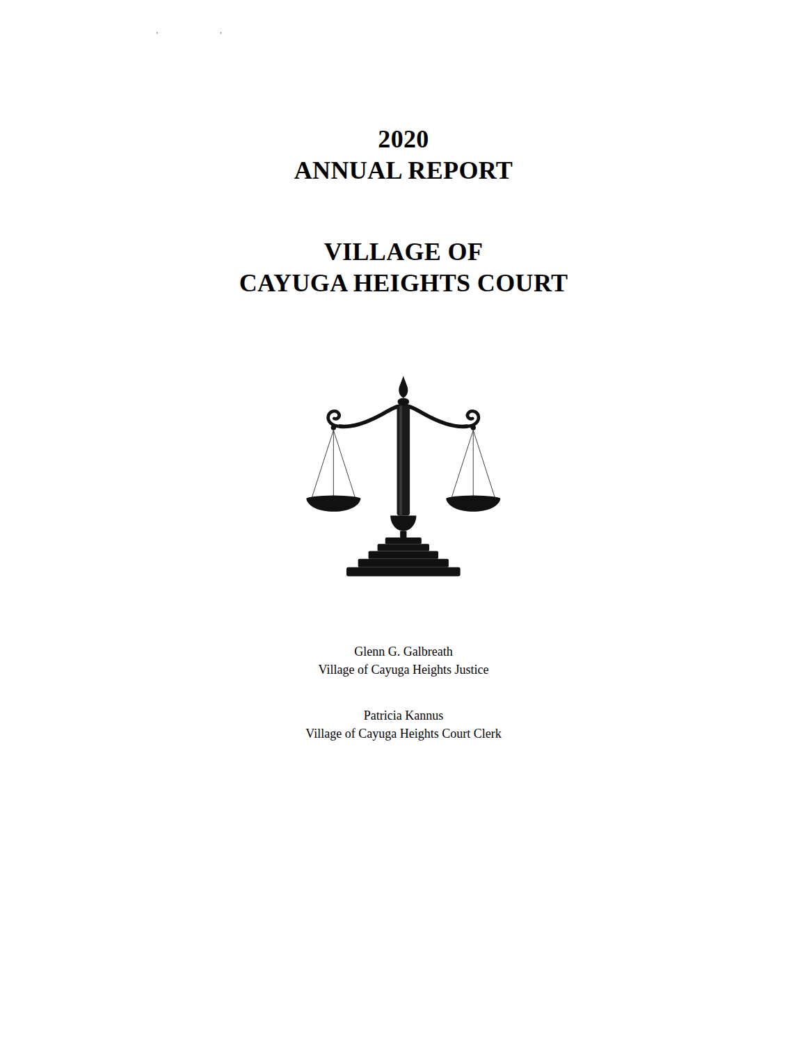' '
2020
ANNUAL REPORT
VILLAGE OF
CAYUGA HEIGHTS COURT
Glenn G. Galbreath
Village of Cayuga Heights Justice
Patricia Kannus
Village of Cayuga Heights Court Clerk